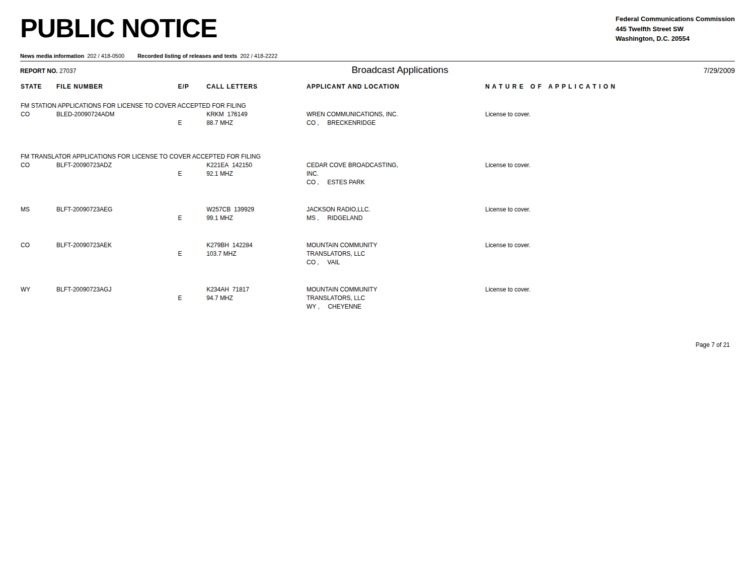PUBLIC NOTICE
Federal Communications Commission
445 Twelfth Street SW
Washington, D.C. 20554
News media information 202 / 418-0500 Recorded listing of releases and texts 202 / 418-2222
REPORT NO. 27037
Broadcast Applications
7/29/2009
| STATE | FILE NUMBER | E/P | CALL LETTERS | APPLICANT AND LOCATION | N A T U R E O F A P P L I C A T I O N |
| --- | --- | --- | --- | --- | --- |
| FM STATION APPLICATIONS FOR LICENSE TO COVER ACCEPTED FOR FILING |
| CO | BLED-20090724ADM | | KRKM 176149 | WREN COMMUNICATIONS, INC. | License to cover. |
| | | E | 88.7 MHZ | CO , BRECKENRIDGE | |
| FM TRANSLATOR APPLICATIONS FOR LICENSE TO COVER ACCEPTED FOR FILING |
| CO | BLFT-20090723ADZ | | K221EA 142150 | CEDAR COVE BROADCASTING, | License to cover. |
| | | E | 92.1 MHZ | INC. | |
| | | | | CO , ESTES PARK | |
| MS | BLFT-20090723AEG | | W257CB 139929 | JACKSON RADIO,LLC. | License to cover. |
| | | E | 99.1 MHZ | MS , RIDGELAND | |
| CO | BLFT-20090723AEK | | K279BH 142284 | MOUNTAIN COMMUNITY | License to cover. |
| | | E | 103.7 MHZ | TRANSLATORS, LLC | |
| | | | | CO , VAIL | |
| WY | BLFT-20090723AGJ | | K234AH 71817 | MOUNTAIN COMMUNITY | License to cover. |
| | | E | 94.7 MHZ | TRANSLATORS, LLC | |
| | | | | WY , CHEYENNE | |
Page 7 of 21